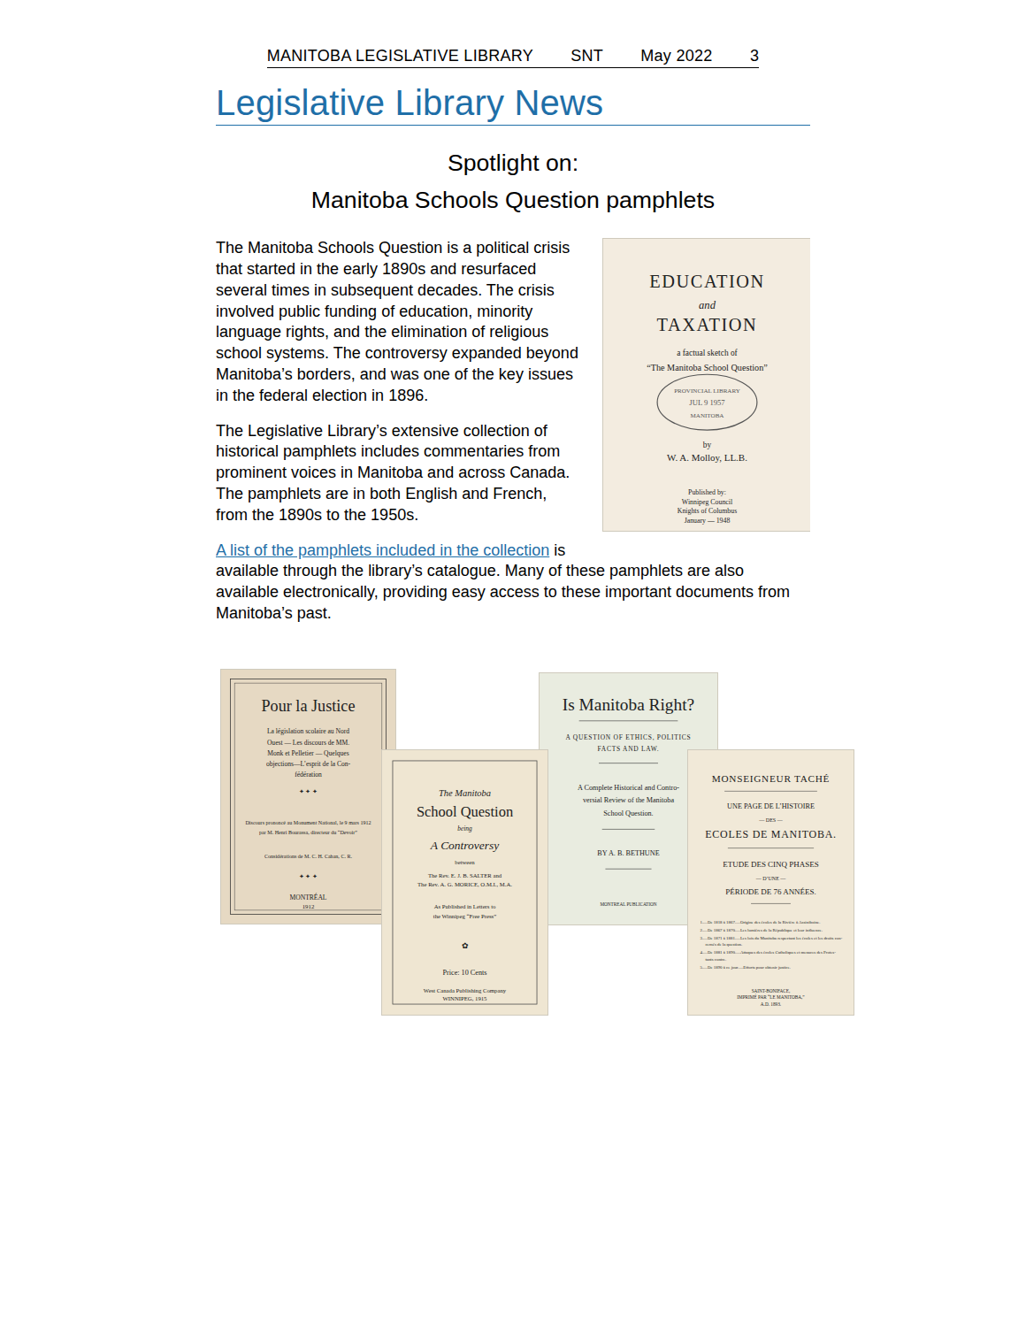MANITOBA LEGISLATIVE LIBRARY SNT May 2022 3
Legislative Library News
Spotlight on:
Manitoba Schools Question pamphlets
The Manitoba Schools Question is a political crisis that started in the early 1890s and resurfaced several times in subsequent decades. The crisis involved public funding of education, minority language rights, and the elimination of religious school systems. The controversy expanded beyond Manitoba’s borders, and was one of the key issues in the federal election in 1896.
The Legislative Library’s extensive collection of historical pamphlets includes commentaries from prominent voices in Manitoba and across Canada. The pamphlets are in both English and French, from the 1890s to the 1950s.
A list of the pamphlets included in the collection is available through the library’s catalogue. Many of these pamphlets are also available electronically, providing easy access to these important documents from Manitoba’s past.